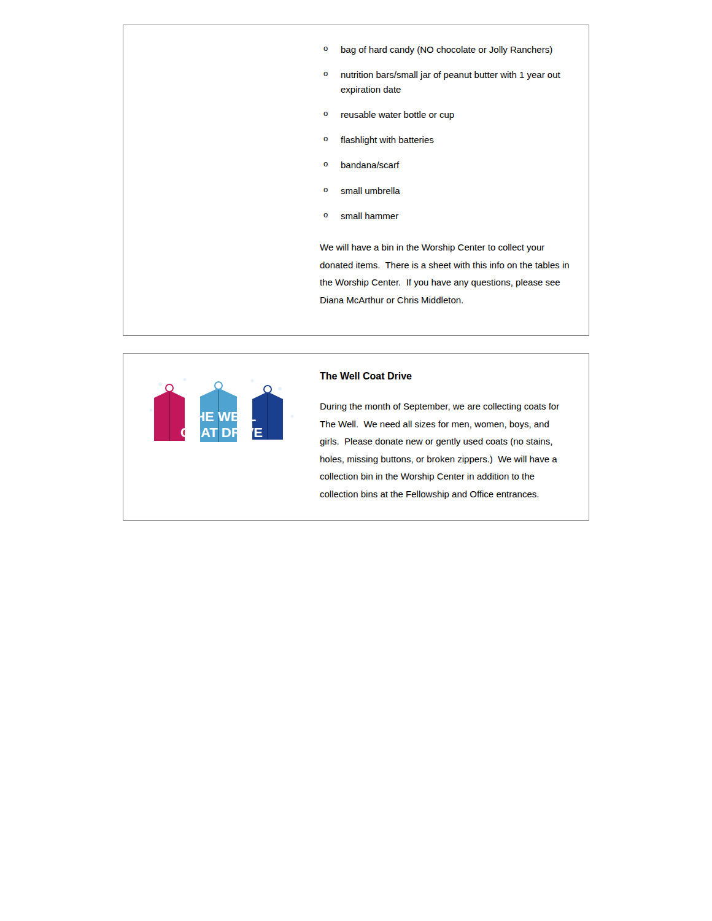bag of hard candy (NO chocolate or Jolly Ranchers)
nutrition bars/small jar of peanut butter with 1 year out expiration date
reusable water bottle or cup
flashlight with batteries
bandana/scarf
small umbrella
small hammer
We will have a bin in the Worship Center to collect your donated items. There is a sheet with this info on the tables in the Worship Center. If you have any questions, please see Diana McArthur or Chris Middleton.
THE WELL COAT DRIVE
The Well Coat Drive
During the month of September, we are collecting coats for The Well. We need all sizes for men, women, boys, and girls. Please donate new or gently used coats (no stains, holes, missing buttons, or broken zippers.) We will have a collection bin in the Worship Center in addition to the collection bins at the Fellowship and Office entrances.